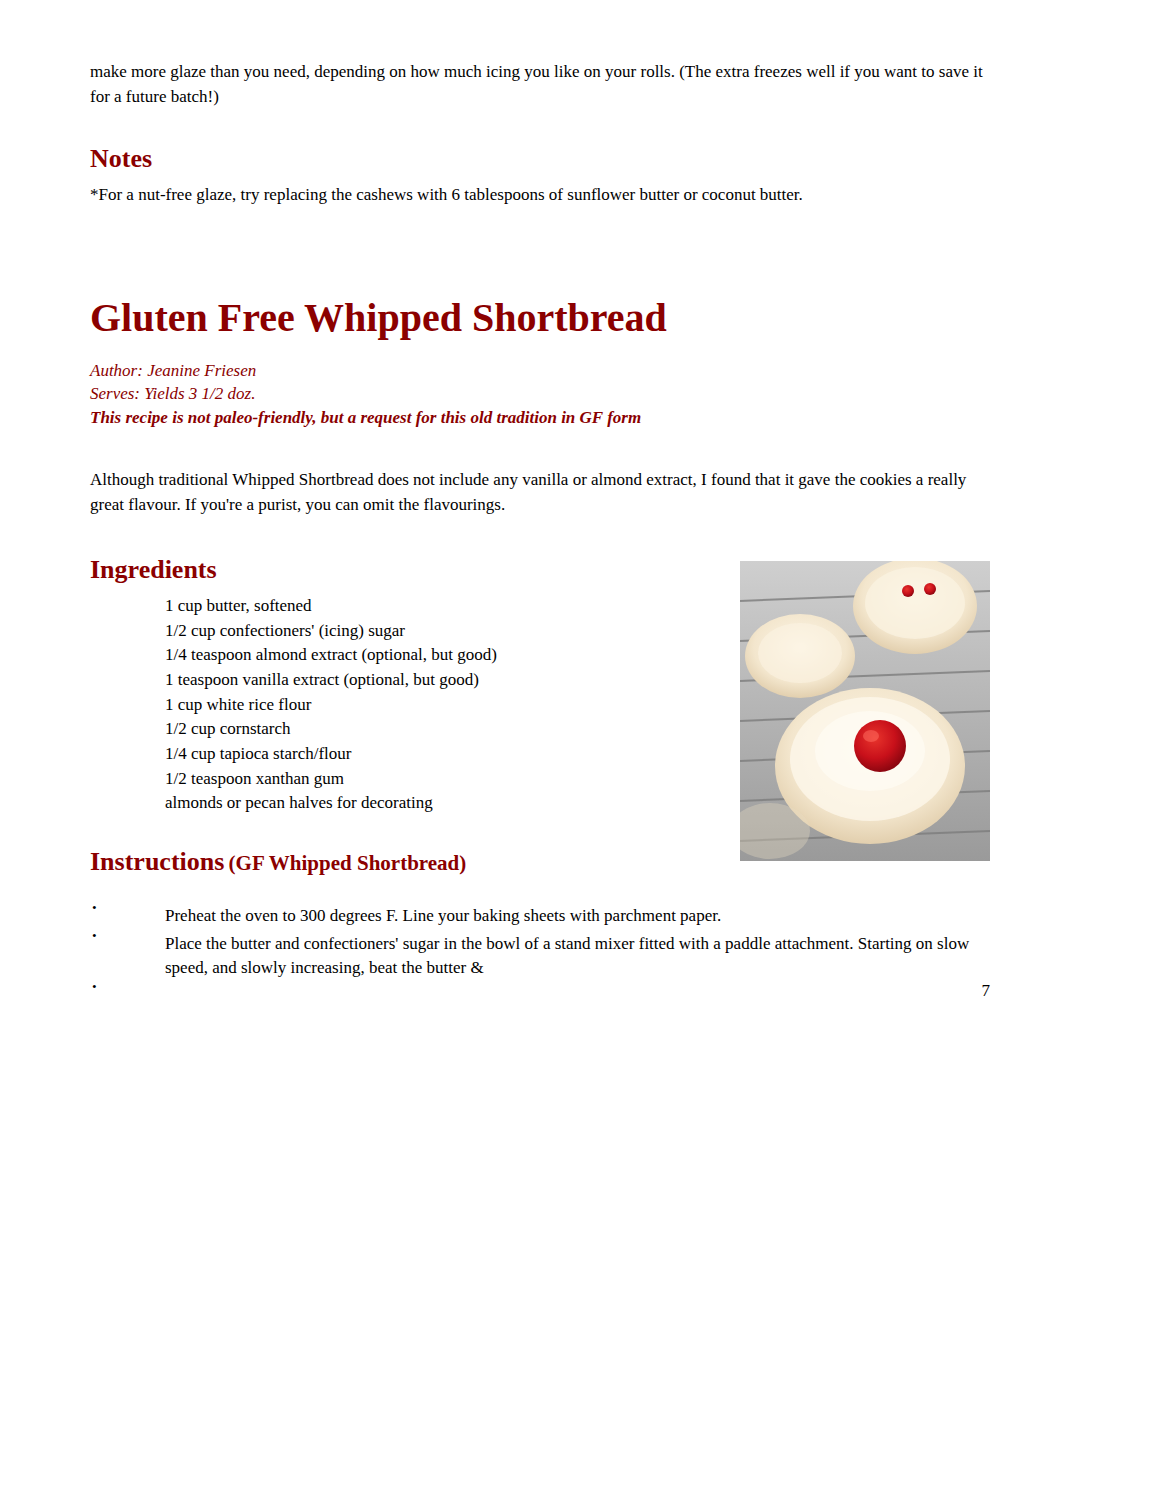make more glaze than you need, depending on how much icing you like on your rolls. (The extra freezes well if you want to save it for a future batch!)
Notes
*For a nut-free glaze, try replacing the cashews with 6 tablespoons of sunflower butter or coconut butter.
Gluten Free Whipped Shortbread
Author: Jeanine Friesen
Serves: Yields 3 1/2 doz.
This recipe is not paleo-friendly, but a request for this old tradition in GF form
Although traditional Whipped Shortbread does not include any vanilla or almond extract, I found that it gave the cookies a really great flavour. If you're a purist, you can omit the flavourings.
Ingredients
1 cup butter, softened
1/2 cup confectioners' (icing) sugar
1/4 teaspoon almond extract (optional, but good)
1 teaspoon vanilla extract (optional, but good)
1 cup white rice flour
1/2 cup cornstarch
1/4 cup tapioca starch/flour
1/2 teaspoon xanthan gum
almonds or pecan halves for decorating
Instructions (GF Whipped Shortbread)
Preheat the oven to 300 degrees F. Line your baking sheets with parchment paper.
Place the butter and confectioners' sugar in the bowl of a stand mixer fitted with a paddle attachment. Starting on slow speed, and slowly increasing, beat the butter &
7